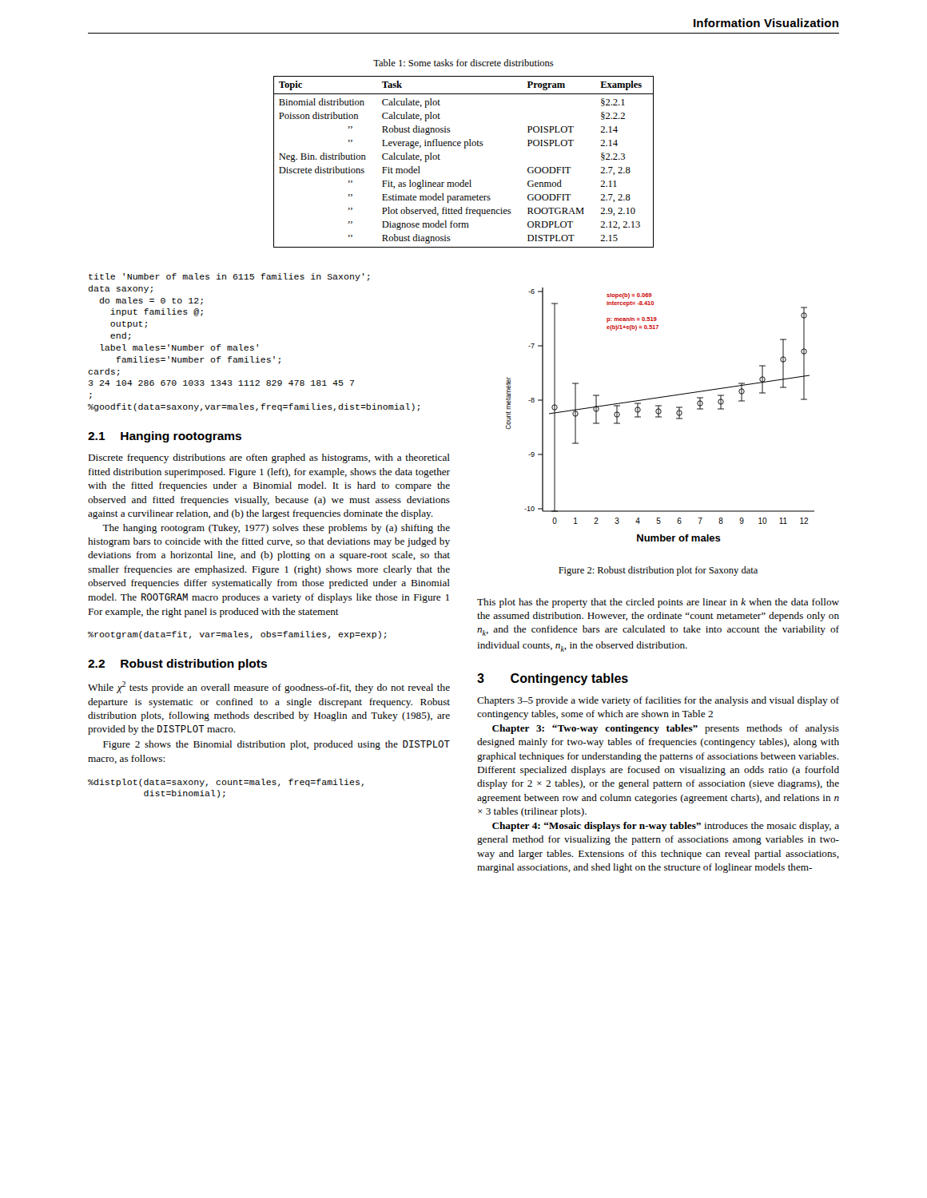Information Visualization
Table 1: Some tasks for discrete distributions
| Topic | Task | Program | Examples |
| --- | --- | --- | --- |
| Binomial distribution | Calculate, plot | | §2.2.1 |
| Poisson distribution | Calculate, plot | | §2.2.2 |
| ’’ | Robust diagnosis | POISPLOT | 2.14 |
| ’’ | Leverage, influence plots | POISPLOT | 2.14 |
| Neg. Bin. distribution | Calculate, plot | | §2.2.3 |
| Discrete distributions | Fit model | GOODFIT | 2.7, 2.8 |
| ’’ | Fit, as loglinear model | Genmod | 2.11 |
| ’’ | Estimate model parameters | GOODFIT | 2.7, 2.8 |
| ’’ | Plot observed, fitted frequencies | ROOTGRAM | 2.9, 2.10 |
| ’’ | Diagnose model form | ORDPLOT | 2.12, 2.13 |
| ’’ | Robust diagnosis | DISTPLOT | 2.15 |
title 'Number of males in 6115 families in Saxony';
data saxony;
  do males = 0 to 12;
    input families @;
    output;
    end;
  label males='Number of males'
     families='Number of families';
cards;
3 24 104 286 670 1033 1343 1112 829 478 181 45 7
;
%goodfit(data=saxony,var=males,freq=families,dist=binomial);
2.1 Hanging rootograms
Discrete frequency distributions are often graphed as histograms, with a theoretical fitted distribution superimposed. Figure 1 (left), for example, shows the data together with the fitted frequencies under a Binomial model. It is hard to compare the observed and fitted frequencies visually, because (a) we must assess deviations against a curvilinear relation, and (b) the largest frequencies dominate the display.
The hanging rootogram (Tukey, 1977) solves these problems by (a) shifting the histogram bars to coincide with the fitted curve, so that deviations may be judged by deviations from a horizontal line, and (b) plotting on a square-root scale, so that smaller frequencies are emphasized. Figure 1 (right) shows more clearly that the observed frequencies differ systematically from those predicted under a Binomial model. The ROOTGRAM macro produces a variety of displays like those in Figure 1 For example, the right panel is produced with the statement
%rootgram(data=fit, var=males, obs=families, exp=exp);
2.2 Robust distribution plots
While χ 2 tests provide an overall measure of goodness-of-fit, they do not reveal the departure is systematic or confined to a single discrepant frequency. Robust distribution plots, following methods described by Hoaglin and Tukey (1985), are provided by the DISTPLOT macro.
Figure 2 shows the Binomial distribution plot, produced using the DISTPLOT macro, as follows:
%distplot(data=saxony, count=males, freq=families,
          dist=binomial);
-6 -7 -8 -9 -10 Count metameter 0 1 2 3 4 5 6 7 8 9 10 11 12 Number of males slope(b) = 0.069 intercept= -8.410 p: mean/n = 0.519 e(b)/1+e(b) = 0.517
Figure 2: Robust distribution plot for Saxony data
This plot has the property that the circled points are linear in k when the data follow the assumed distribution. However, the ordinate “count metameter” depends only on nk, and the confidence bars are calculated to take into account the variability of individual counts, nk, in the observed distribution.
3 Contingency tables
Chapters 3–5 provide a wide variety of facilities for the analysis and visual display of contingency tables, some of which are shown in Table 2
Chapter 3: “Two-way contingency tables” presents methods of analysis designed mainly for two-way tables of frequencies (contingency tables), along with graphical techniques for understanding the patterns of associations between variables. Different specialized displays are focused on visualizing an odds ratio (a fourfold display for 2 × 2 tables), or the general pattern of association (sieve diagrams), the agreement between row and column categories (agreement charts), and relations in n × 3 tables (trilinear plots).
Chapter 4: “Mosaic displays for n-way tables” introduces the mosaic display, a general method for visualizing the pattern of associations among variables in two-way and larger tables. Extensions of this technique can reveal partial associations, marginal associations, and shed light on the structure of loglinear models them-